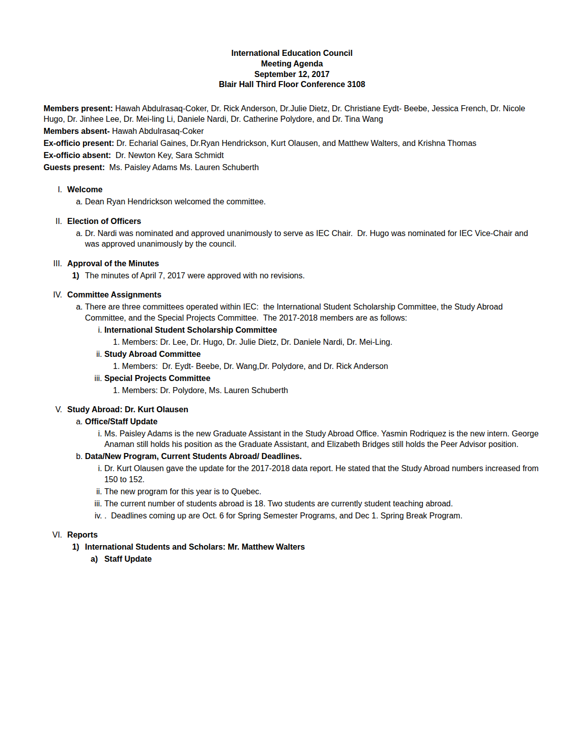International Education Council
Meeting Agenda
September 12, 2017
Blair Hall Third Floor Conference 3108
Members present: Hawah Abdulrasaq-Coker, Dr. Rick Anderson, Dr.Julie Dietz, Dr. Christiane Eydt- Beebe, Jessica French, Dr. Nicole Hugo, Dr. Jinhee Lee, Dr. Mei-ling Li, Daniele Nardi, Dr. Catherine Polydore, and Dr. Tina Wang
Members absent- Hawah Abdulrasaq-Coker
Ex-officio present: Dr. Echarial Gaines, Dr.Ryan Hendrickson, Kurt Olausen, and Matthew Walters, and Krishna Thomas
Ex-officio absent: Dr. Newton Key, Sara Schmidt
Guests present: Ms. Paisley Adams Ms. Lauren Schuberth
Welcome
Dean Ryan Hendrickson welcomed the committee.
Election of Officers
Dr. Nardi was nominated and approved unanimously to serve as IEC Chair. Dr. Hugo was nominated for IEC Vice-Chair and was approved unanimously by the council.
Approval of the Minutes
The minutes of April 7, 2017 were approved with no revisions.
Committee Assignments
There are three committees operated within IEC: the International Student Scholarship Committee, the Study Abroad Committee, and the Special Projects Committee. The 2017-2018 members are as follows:
International Student Scholarship Committee
Members: Dr. Lee, Dr. Hugo, Dr. Julie Dietz, Dr. Daniele Nardi, Dr. Mei-Ling.
Study Abroad Committee
Members: Dr. Eydt- Beebe, Dr. Wang,Dr. Polydore, and Dr. Rick Anderson
Special Projects Committee
Members: Dr. Polydore, Ms. Lauren Schuberth
Study Abroad: Dr. Kurt Olausen
Office/Staff Update
Ms. Paisley Adams is the new Graduate Assistant in the Study Abroad Office. Yasmin Rodriquez is the new intern. George Anaman still holds his position as the Graduate Assistant, and Elizabeth Bridges still holds the Peer Advisor position.
Data/New Program, Current Students Abroad/ Deadlines.
Dr. Kurt Olausen gave the update for the 2017-2018 data report. He stated that the Study Abroad numbers increased from 150 to 152.
The new program for this year is to Quebec.
The current number of students abroad is 18. Two students are currently student teaching abroad.
. Deadlines coming up are Oct. 6 for Spring Semester Programs, and Dec 1. Spring Break Program.
Reports
International Students and Scholars: Mr. Matthew Walters
Staff Update